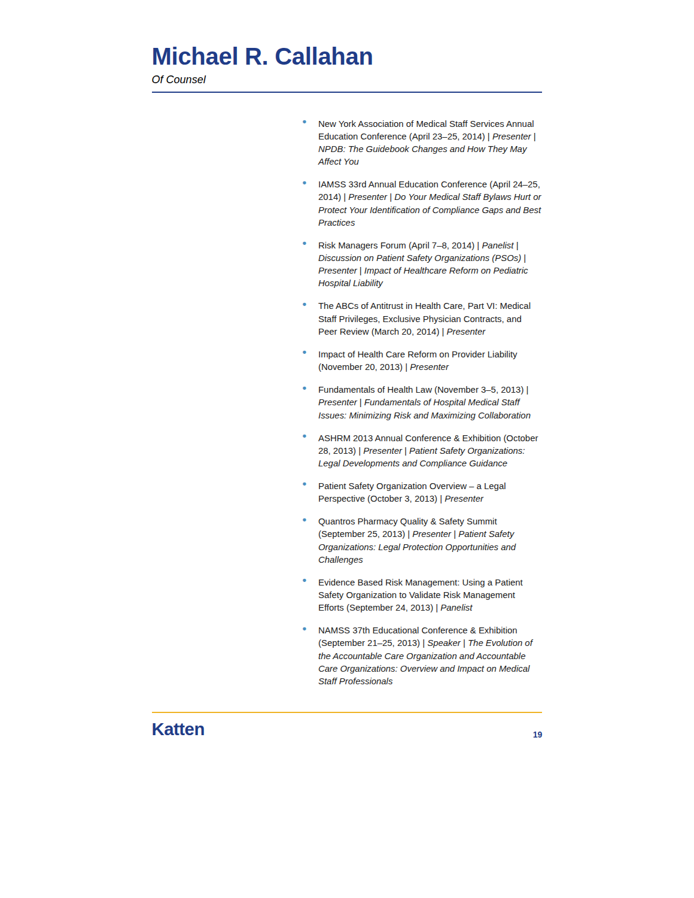Michael R. Callahan
Of Counsel
New York Association of Medical Staff Services Annual Education Conference (April 23–25, 2014) | Presenter | NPDB: The Guidebook Changes and How They May Affect You
IAMSS 33rd Annual Education Conference (April 24–25, 2014) | Presenter | Do Your Medical Staff Bylaws Hurt or Protect Your Identification of Compliance Gaps and Best Practices
Risk Managers Forum (April 7–8, 2014) | Panelist | Discussion on Patient Safety Organizations (PSOs) | Presenter | Impact of Healthcare Reform on Pediatric Hospital Liability
The ABCs of Antitrust in Health Care, Part VI: Medical Staff Privileges, Exclusive Physician Contracts, and Peer Review (March 20, 2014) | Presenter
Impact of Health Care Reform on Provider Liability (November 20, 2013) | Presenter
Fundamentals of Health Law (November 3–5, 2013) | Presenter | Fundamentals of Hospital Medical Staff Issues: Minimizing Risk and Maximizing Collaboration
ASHRM 2013 Annual Conference & Exhibition (October 28, 2013) | Presenter | Patient Safety Organizations: Legal Developments and Compliance Guidance
Patient Safety Organization Overview – a Legal Perspective (October 3, 2013) | Presenter
Quantros Pharmacy Quality & Safety Summit (September 25, 2013) | Presenter | Patient Safety Organizations: Legal Protection Opportunities and Challenges
Evidence Based Risk Management: Using a Patient Safety Organization to Validate Risk Management Efforts (September 24, 2013) | Panelist
NAMSS 37th Educational Conference & Exhibition (September 21–25, 2013) | Speaker | The Evolution of the Accountable Care Organization and Accountable Care Organizations: Overview and Impact on Medical Staff Professionals
Katten
19